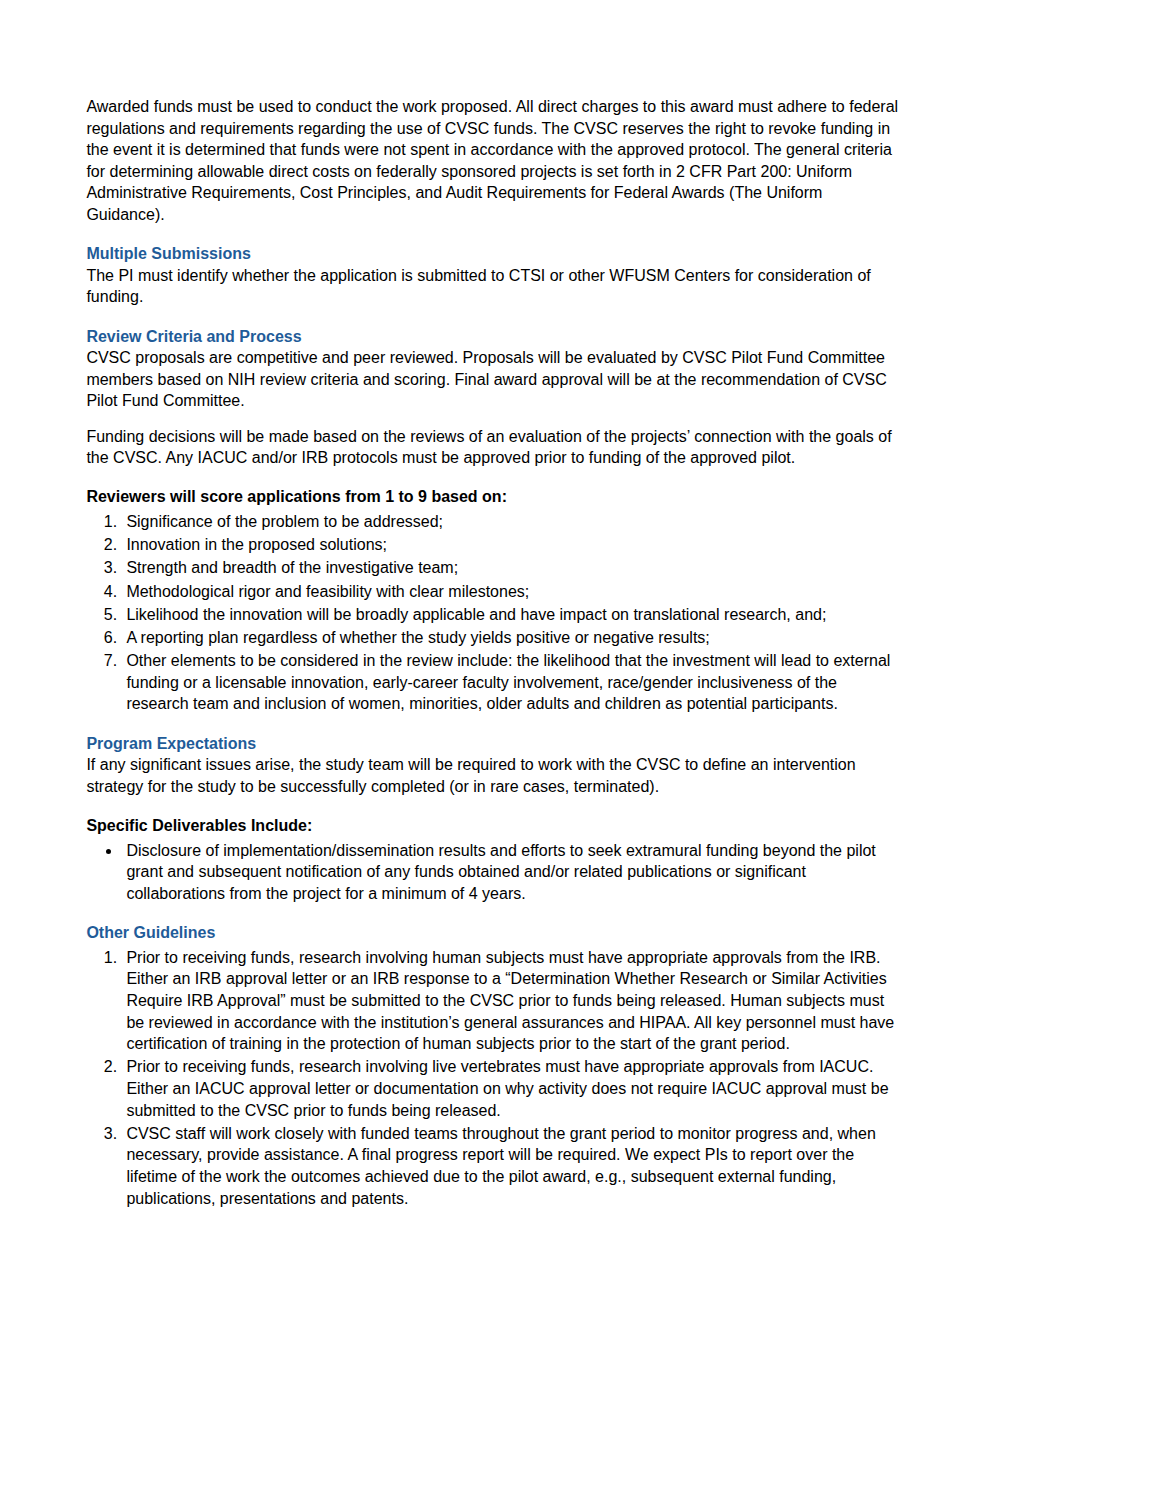Awarded funds must be used to conduct the work proposed. All direct charges to this award must adhere to federal regulations and requirements regarding the use of CVSC funds. The CVSC reserves the right to revoke funding in the event it is determined that funds were not spent in accordance with the approved protocol. The general criteria for determining allowable direct costs on federally sponsored projects is set forth in 2 CFR Part 200: Uniform Administrative Requirements, Cost Principles, and Audit Requirements for Federal Awards (The Uniform Guidance).
Multiple Submissions
The PI must identify whether the application is submitted to CTSI or other WFUSM Centers for consideration of funding.
Review Criteria and Process
CVSC proposals are competitive and peer reviewed. Proposals will be evaluated by CVSC Pilot Fund Committee members based on NIH review criteria and scoring. Final award approval will be at the recommendation of CVSC Pilot Fund Committee.
Funding decisions will be made based on the reviews of an evaluation of the projects’ connection with the goals of the CVSC. Any IACUC and/or IRB protocols must be approved prior to funding of the approved pilot.
Reviewers will score applications from 1 to 9 based on:
Significance of the problem to be addressed;
Innovation in the proposed solutions;
Strength and breadth of the investigative team;
Methodological rigor and feasibility with clear milestones;
Likelihood the innovation will be broadly applicable and have impact on translational research, and;
A reporting plan regardless of whether the study yields positive or negative results;
Other elements to be considered in the review include: the likelihood that the investment will lead to external funding or a licensable innovation, early-career faculty involvement, race/gender inclusiveness of the research team and inclusion of women, minorities, older adults and children as potential participants.
Program Expectations
If any significant issues arise, the study team will be required to work with the CVSC to define an intervention strategy for the study to be successfully completed (or in rare cases, terminated).
Specific Deliverables Include:
Disclosure of implementation/dissemination results and efforts to seek extramural funding beyond the pilot grant and subsequent notification of any funds obtained and/or related publications or significant collaborations from the project for a minimum of 4 years.
Other Guidelines
Prior to receiving funds, research involving human subjects must have appropriate approvals from the IRB. Either an IRB approval letter or an IRB response to a “Determination Whether Research or Similar Activities Require IRB Approval” must be submitted to the CVSC prior to funds being released. Human subjects must be reviewed in accordance with the institution’s general assurances and HIPAA. All key personnel must have certification of training in the protection of human subjects prior to the start of the grant period.
Prior to receiving funds, research involving live vertebrates must have appropriate approvals from IACUC. Either an IACUC approval letter or documentation on why activity does not require IACUC approval must be submitted to the CVSC prior to funds being released.
CVSC staff will work closely with funded teams throughout the grant period to monitor progress and, when necessary, provide assistance. A final progress report will be required. We expect PIs to report over the lifetime of the work the outcomes achieved due to the pilot award, e.g., subsequent external funding, publications, presentations and patents.